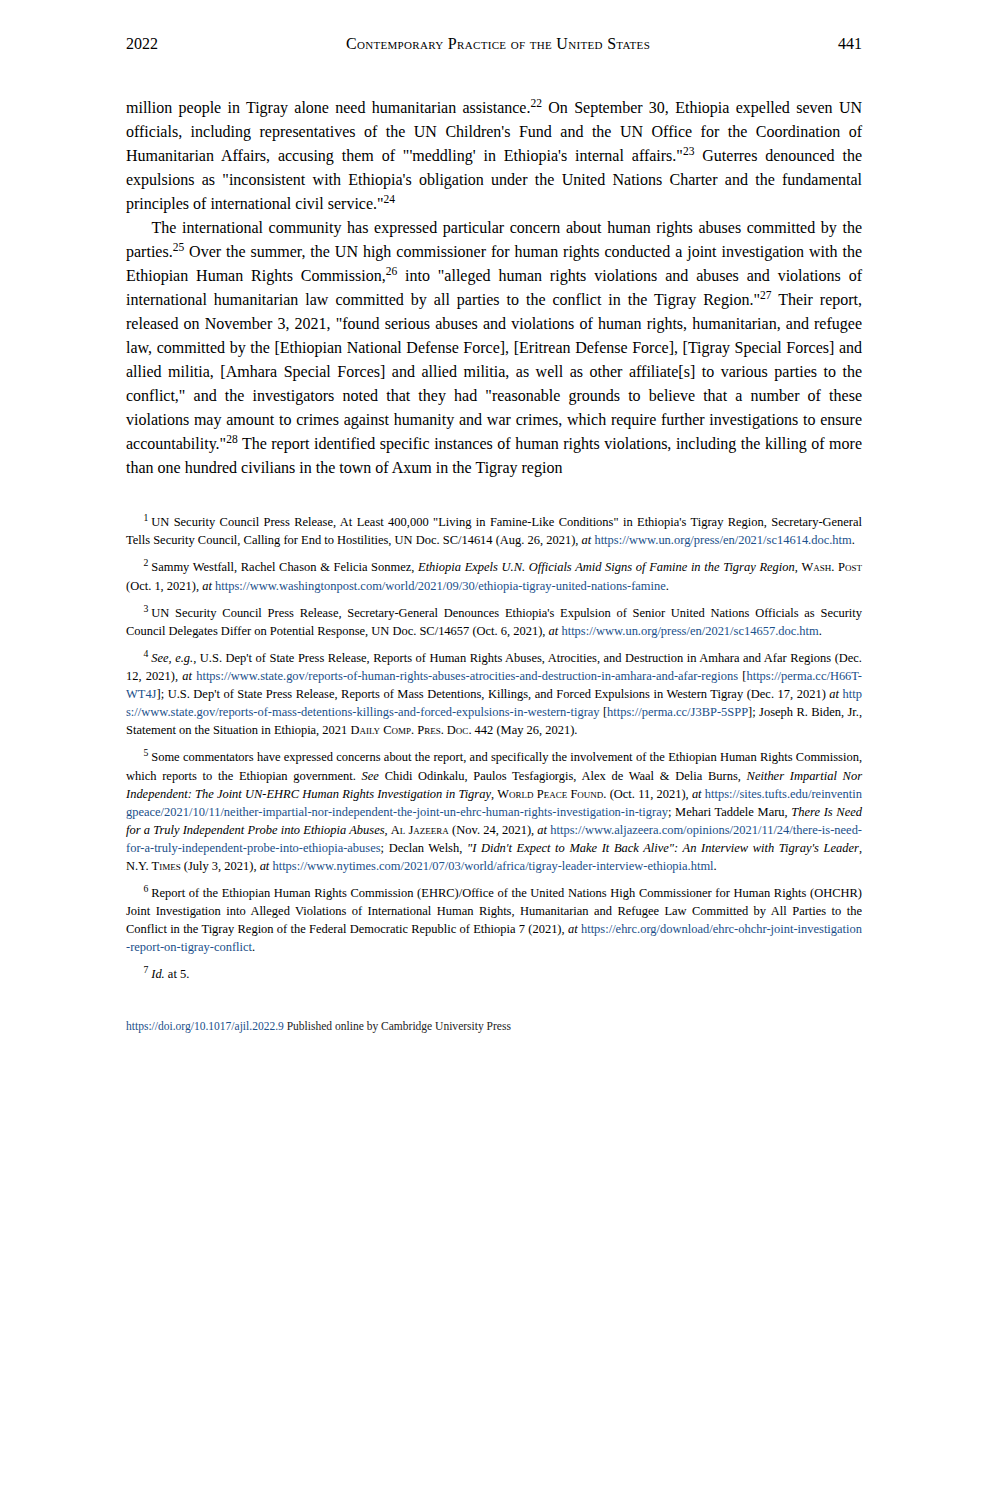2022 Contemporary Practice of the United States 441
million people in Tigray alone need humanitarian assistance.22 On September 30, Ethiopia expelled seven UN officials, including representatives of the UN Children's Fund and the UN Office for the Coordination of Humanitarian Affairs, accusing them of "'meddling' in Ethiopia's internal affairs."23 Guterres denounced the expulsions as "inconsistent with Ethiopia's obligation under the United Nations Charter and the fundamental principles of international civil service."24
The international community has expressed particular concern about human rights abuses committed by the parties.25 Over the summer, the UN high commissioner for human rights conducted a joint investigation with the Ethiopian Human Rights Commission,26 into "alleged human rights violations and abuses and violations of international humanitarian law committed by all parties to the conflict in the Tigray Region."27 Their report, released on November 3, 2021, "found serious abuses and violations of human rights, humanitarian, and refugee law, committed by the [Ethiopian National Defense Force], [Eritrean Defense Force], [Tigray Special Forces] and allied militia, [Amhara Special Forces] and allied militia, as well as other affiliate[s] to various parties to the conflict," and the investigators noted that they had "reasonable grounds to believe that a number of these violations may amount to crimes against humanity and war crimes, which require further investigations to ensure accountability."28 The report identified specific instances of human rights violations, including the killing of more than one hundred civilians in the town of Axum in the Tigray region
UN Security Council Press Release, At Least 400,000 "Living in Famine-Like Conditions" in Ethiopia's Tigray Region, Secretary-General Tells Security Council, Calling for End to Hostilities, UN Doc. SC/14614 (Aug. 26, 2021), at https://www.un.org/press/en/2021/sc14614.doc.htm.
Sammy Westfall, Rachel Chason & Felicia Sonmez, Ethiopia Expels U.N. Officials Amid Signs of Famine in the Tigray Region, Wash. Post (Oct. 1, 2021), at https://www.washingtonpost.com/world/2021/09/30/ethiopia-tigray-united-nations-famine.
UN Security Council Press Release, Secretary-General Denounces Ethiopia's Expulsion of Senior United Nations Officials as Security Council Delegates Differ on Potential Response, UN Doc. SC/14657 (Oct. 6, 2021), at https://www.un.org/press/en/2021/sc14657.doc.htm.
See, e.g., U.S. Dep't of State Press Release, Reports of Human Rights Abuses, Atrocities, and Destruction in Amhara and Afar Regions (Dec. 12, 2021), at https://www.state.gov/reports-of-human-rights-abuses-atrocities-and-destruction-in-amhara-and-afar-regions [https://perma.cc/H66T-WT4J]; U.S. Dep't of State Press Release, Reports of Mass Detentions, Killings, and Forced Expulsions in Western Tigray (Dec. 17, 2021) at https://www.state.gov/reports-of-mass-detentions-killings-and-forced-expulsions-in-western-tigray [https://perma.cc/J3BP-5SPP]; Joseph R. Biden, Jr., Statement on the Situation in Ethiopia, 2021 Daily Comp. Pres. Doc. 442 (May 26, 2021).
Some commentators have expressed concerns about the report, and specifically the involvement of the Ethiopian Human Rights Commission, which reports to the Ethiopian government. See Chidi Odinkalu, Paulos Tesfagiorgis, Alex de Waal & Delia Burns, Neither Impartial Nor Independent: The Joint UN-EHRC Human Rights Investigation in Tigray, World Peace Found. (Oct. 11, 2021), at https://sites.tufts.edu/reinventingpeace/2021/10/11/neither-impartial-nor-independent-the-joint-un-ehrc-human-rights-investigation-in-tigray; Mehari Taddele Maru, There Is Need for a Truly Independent Probe into Ethiopia Abuses, Al Jazeera (Nov. 24, 2021), at https://www.aljazeera.com/opinions/2021/11/24/there-is-need-for-a-truly-independent-probe-into-ethiopia-abuses; Declan Welsh, "I Didn't Expect to Make It Back Alive": An Interview with Tigray's Leader, N.Y. Times (July 3, 2021), at https://www.nytimes.com/2021/07/03/world/africa/tigray-leader-interview-ethiopia.html.
Report of the Ethiopian Human Rights Commission (EHRC)/Office of the United Nations High Commissioner for Human Rights (OHCHR) Joint Investigation into Alleged Violations of International Human Rights, Humanitarian and Refugee Law Committed by All Parties to the Conflict in the Tigray Region of the Federal Democratic Republic of Ethiopia 7 (2021), at https://ehrc.org/download/ehrc-ohchr-joint-investigation-report-on-tigray-conflict.
Id. at 5.
https://doi.org/10.1017/ajil.2022.9 Published online by Cambridge University Press